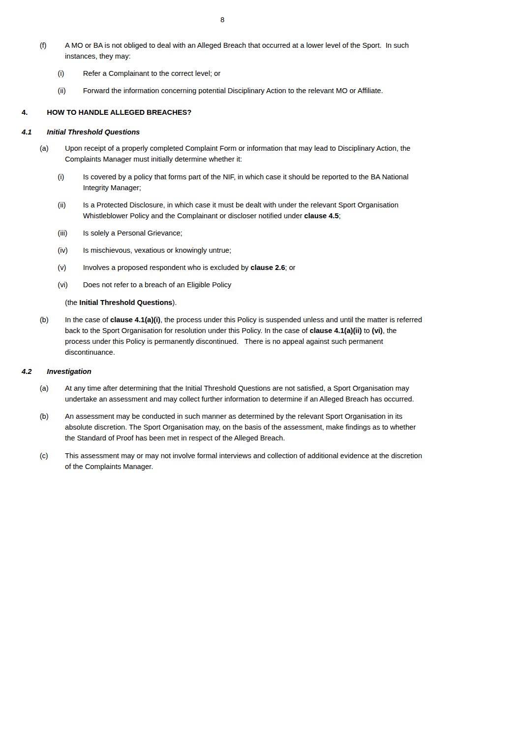8
(f)
A MO or BA is not obliged to deal with an Alleged Breach that occurred at a lower level of the Sport. In such instances, they may:
(i)
Refer a Complainant to the correct level; or
(ii)
Forward the information concerning potential Disciplinary Action to the relevant MO or Affiliate.
4.
HOW TO HANDLE ALLEGED BREACHES?
4.1
Initial Threshold Questions
(a)
Upon receipt of a properly completed Complaint Form or information that may lead to Disciplinary Action, the Complaints Manager must initially determine whether it:
(i)
Is covered by a policy that forms part of the NIF, in which case it should be reported to the BA National Integrity Manager;
(ii)
Is a Protected Disclosure, in which case it must be dealt with under the relevant Sport Organisation Whistleblower Policy and the Complainant or discloser notified under clause 4.5;
(iii)
Is solely a Personal Grievance;
(iv)
Is mischievous, vexatious or knowingly untrue;
(v)
Involves a proposed respondent who is excluded by clause 2.6; or
(vi)
Does not refer to a breach of an Eligible Policy
(the Initial Threshold Questions).
(b)
In the case of clause 4.1(a)(i), the process under this Policy is suspended unless and until the matter is referred back to the Sport Organisation for resolution under this Policy. In the case of clause 4.1(a)(ii) to (vi), the process under this Policy is permanently discontinued. There is no appeal against such permanent discontinuance.
4.2
Investigation
(a)
At any time after determining that the Initial Threshold Questions are not satisfied, a Sport Organisation may undertake an assessment and may collect further information to determine if an Alleged Breach has occurred.
(b)
An assessment may be conducted in such manner as determined by the relevant Sport Organisation in its absolute discretion. The Sport Organisation may, on the basis of the assessment, make findings as to whether the Standard of Proof has been met in respect of the Alleged Breach.
(c)
This assessment may or may not involve formal interviews and collection of additional evidence at the discretion of the Complaints Manager.